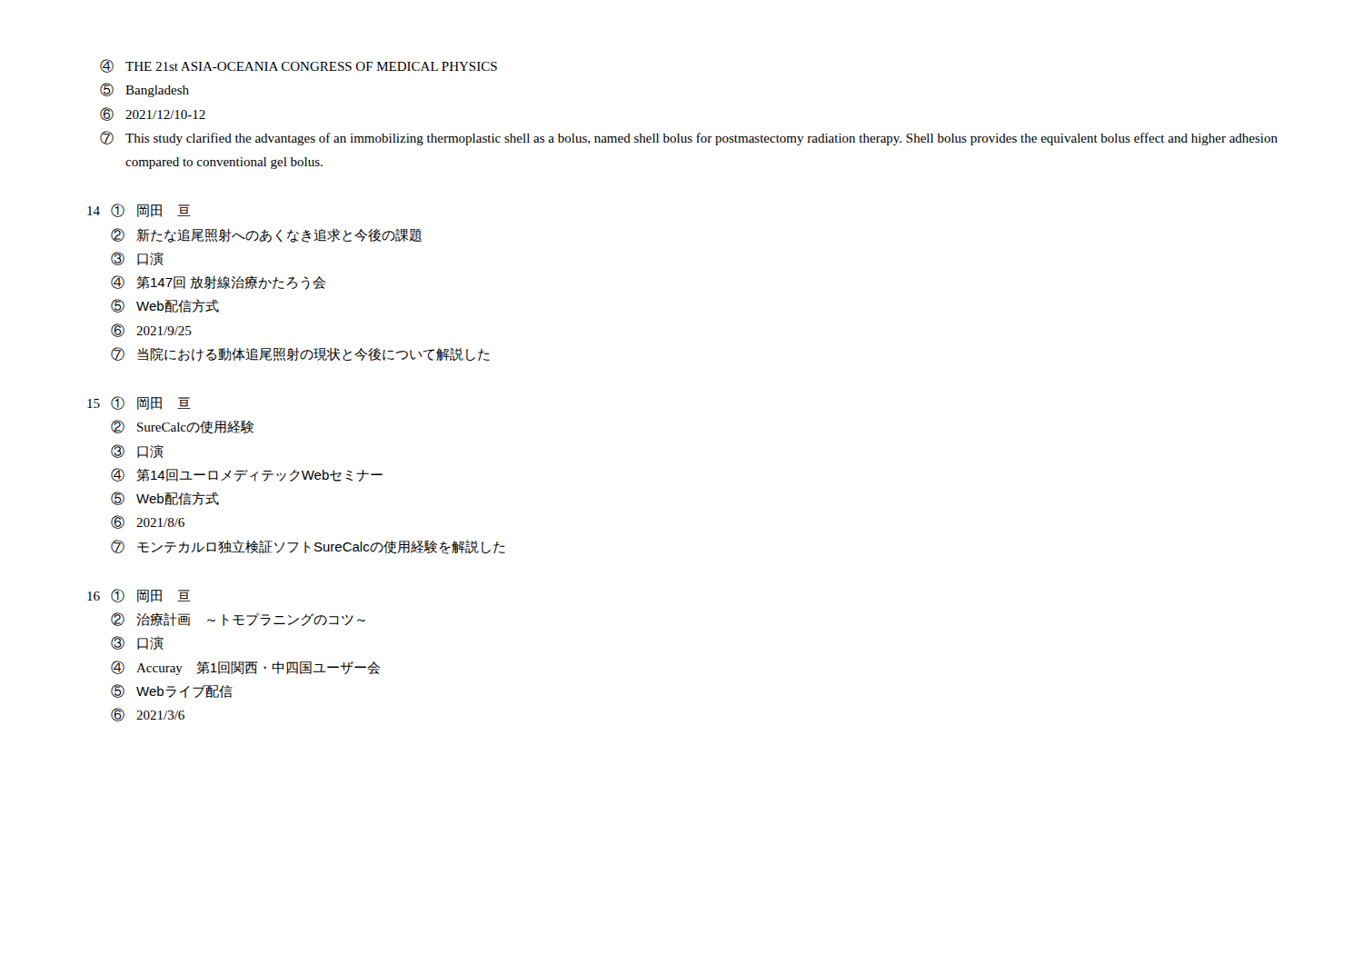④ THE 21st ASIA-OCEANIA CONGRESS OF MEDICAL PHYSICS
⑤ Bangladesh
⑥ 2021/12/10-12
⑦ This study clarified the advantages of an immobilizing thermoplastic shell as a bolus, named shell bolus for postmastectomy radiation therapy. Shell bolus provides the equivalent bolus effect and higher adhesion compared to conventional gel bolus.
14
① 岡田　亘
② 新たな追尾照射へのあくなき追求と今後の課題
③ 口演
④ 第147回 放射線治療かたろう会
⑤ Web配信方式
⑥2021/9/25
⑦ 当院における動体追尾照射の現状と今後について解説した
15
① 岡田　亘
② SureCalcの使用経験
③ 口演
④ 第14回ユーロメディテックWebセミナー
⑤ Web配信方式
⑥2021/8/6
⑦ モンテカルロ独立検証ソフトSureCalcの使用経験を解説した
16
① 岡田　亘
② 治療計画　～トモプラニングのコツ～
③ 口演
④ Accuray　第1回関西・中四国ユーザー会
⑤ Webライブ配信
⑥2021/3/6